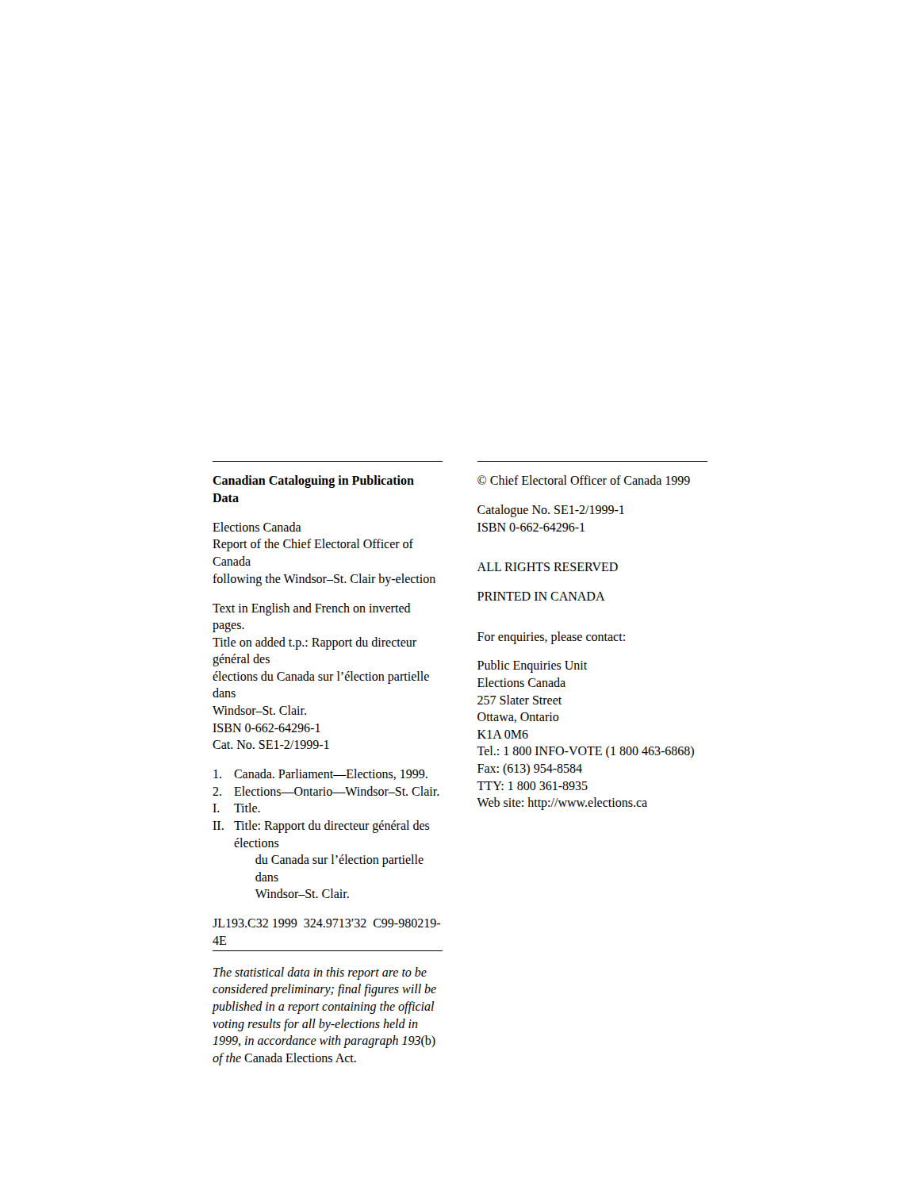Canadian Cataloguing in Publication Data
Elections Canada
Report of the Chief Electoral Officer of Canada
following the Windsor–St. Clair by-election
Text in English and French on inverted pages.
Title on added t.p.: Rapport du directeur général des
élections du Canada sur l’élection partielle dans
Windsor–St. Clair.
ISBN 0-662-64296-1
Cat. No. SE1-2/1999-1
1. Canada. Parliament—Elections, 1999.
2. Elections—Ontario—Windsor–St. Clair.
I. Title.
II. Title: Rapport du directeur général des électionsdu Canada sur l’élection partielle dans Windsor–St. Clair.
JL193.C32 1999 324.9713′32 C99-980219-4E
The statistical data in this report are to be considered preliminary; final figures will be published in a report containing the official voting results for all by-elections held in 1999, in accordance with paragraph 193(b) of the Canada Elections Act.
© Chief Electoral Officer of Canada 1999
Catalogue No. SE1-2/1999-1
ISBN 0-662-64296-1
ALL RIGHTS RESERVED
PRINTED IN CANADA
For enquiries, please contact:
Public Enquiries Unit
Elections Canada
257 Slater Street
Ottawa, Ontario
K1A 0M6
Tel.: 1 800 INFO-VOTE (1 800 463-6868)
Fax: (613) 954-8584
TTY: 1 800 361-8935
Web site: http://www.elections.ca